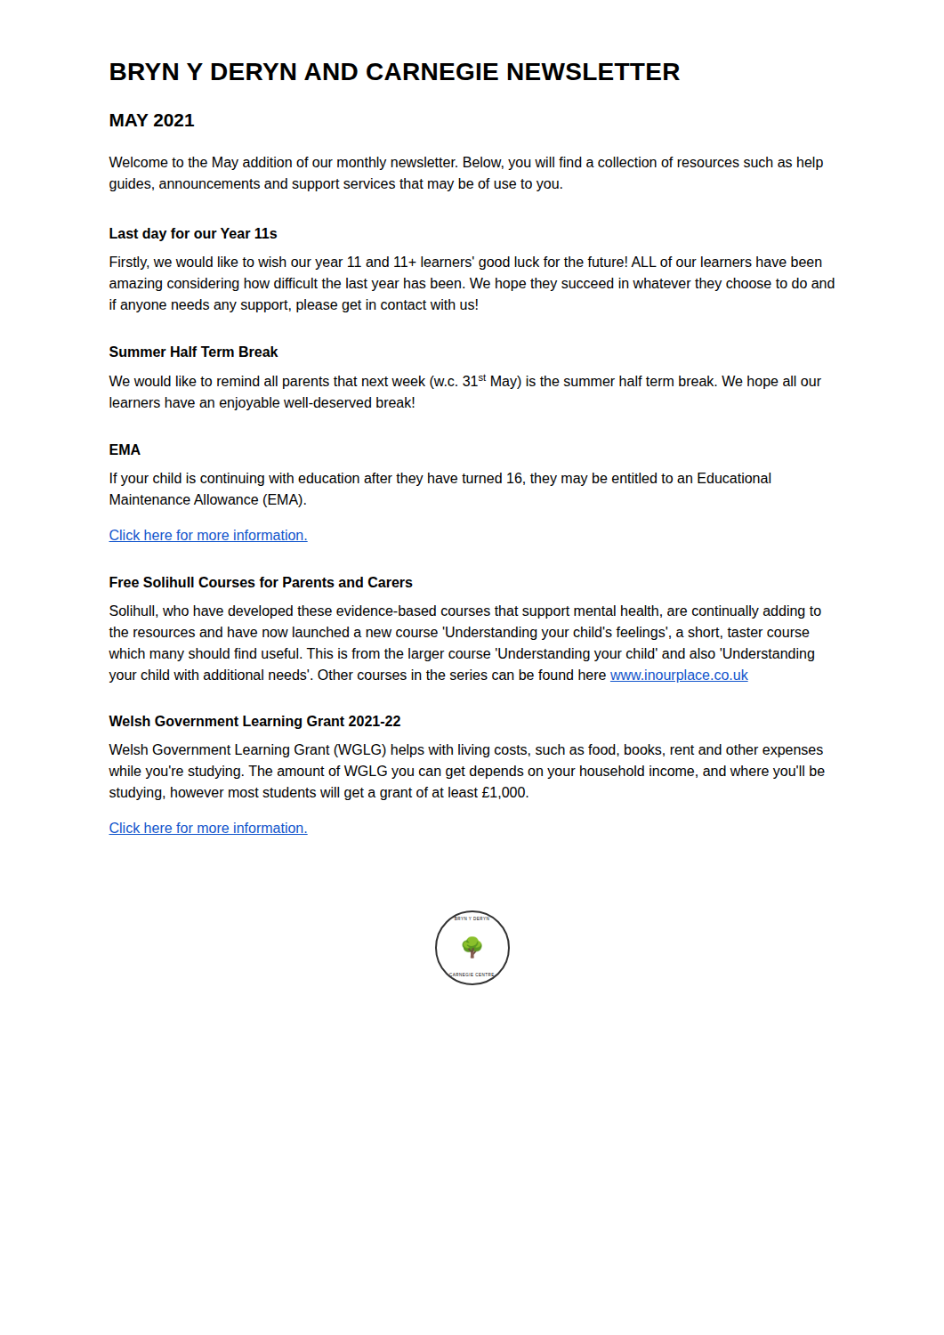BRYN Y DERYN AND CARNEGIE NEWSLETTER
MAY 2021
Welcome to the May addition of our monthly newsletter. Below, you will find a collection of resources such as help guides, announcements and support services that may be of use to you.
Last day for our Year 11s
Firstly, we would like to wish our year 11 and 11+ learners' good luck for the future! ALL of our learners have been amazing considering how difficult the last year has been. We hope they succeed in whatever they choose to do and if anyone needs any support, please get in contact with us!
Summer Half Term Break
We would like to remind all parents that next week (w.c. 31st May) is the summer half term break. We hope all our learners have an enjoyable well-deserved break!
EMA
If your child is continuing with education after they have turned 16, they may be entitled to an Educational Maintenance Allowance (EMA).
Click here for more information.
Free Solihull Courses for Parents and Carers
Solihull, who have developed these evidence-based courses that support mental health, are continually adding to the resources and have now launched a new course 'Understanding your child's feelings', a short, taster course which many should find useful. This is from the larger course 'Understanding your child' and also 'Understanding your child with additional needs'. Other courses in the series can be found here www.inourplace.co.uk
Welsh Government Learning Grant 2021-22
Welsh Government Learning Grant (WGLG) helps with living costs, such as food, books, rent and other expenses while you're studying. The amount of WGLG you can get depends on your household income, and where you'll be studying, however most students will get a grant of at least £1,000.
Click here for more information.
BRYN Y DERYN
🌳
CARNEGIE CENTRE